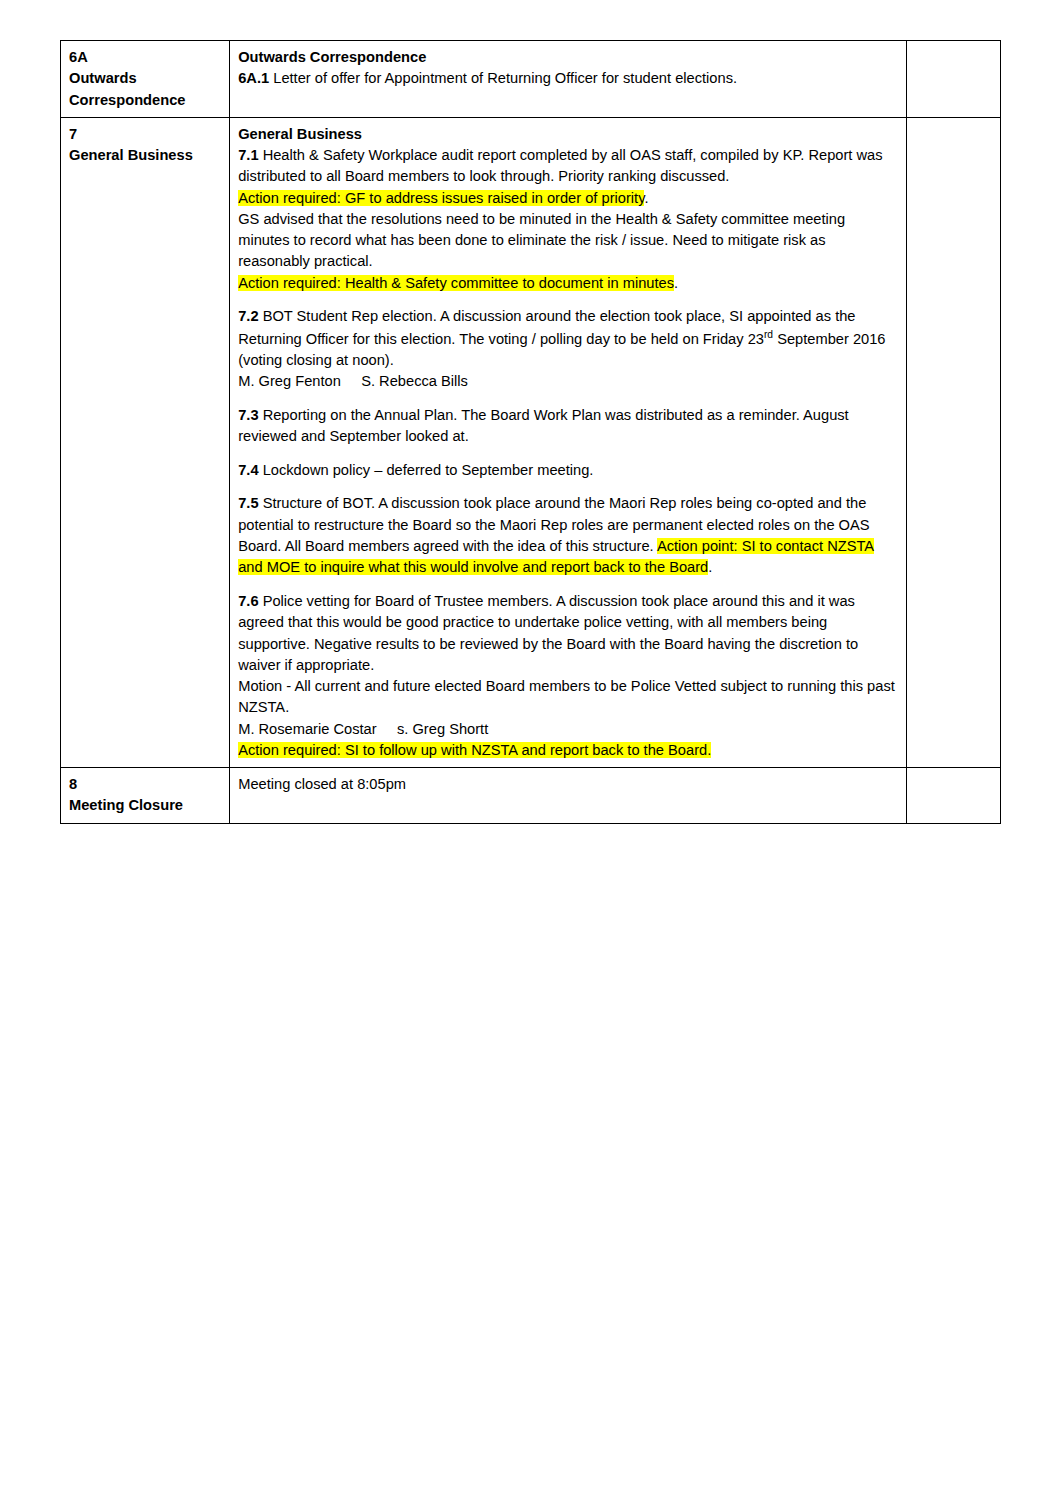| 6A Outwards Correspondence | Outwards Correspondence 6A.1 Letter of offer for Appointment of Returning Officer for student elections. | |
| 7 General Business | General Business 7.1 Health & Safety Workplace audit report completed by all OAS staff, compiled by KP. Report was distributed to all Board members to look through. Priority ranking discussed. Action required: GF to address issues raised in order of priority . GS advised that the resolutions need to be minuted in the Health & Safety committee meeting minutes to record what has been done to eliminate the risk / issue. Need to mitigate risk as reasonably practical. Action required: Health & Safety committee to document in minutes . 7.2 BOT Student Rep election. A discussion around the election took place, SI appointed as the Returning Officer for this election. The voting / polling day to be held on Friday 23 rd September 2016 (voting closing at noon). M. Greg Fenton S. Rebecca Bills 7.3 Reporting on the Annual Plan. The Board Work Plan was distributed as a reminder. August reviewed and September looked at. 7.4 Lockdown policy – deferred to September meeting. 7.5 Structure of BOT. A discussion took place around the Maori Rep roles being co-opted and the potential to restructure the Board so the Maori Rep roles are permanent elected roles on the OAS Board. All Board members agreed with the idea of this structure. Action point: SI to contact NZSTA and MOE to inquire what this would involve and report back to the Board . 7.6 Police vetting for Board of Trustee members. A discussion took place around this and it was agreed that this would be good practice to undertake police vetting, with all members being supportive. Negative results to be reviewed by the Board with the Board having the discretion to waiver if appropriate. Motion - All current and future elected Board members to be Police Vetted subject to running this past NZSTA. M. Rosemarie Costar s. Greg Shortt Action required: SI to follow up with NZSTA and report back to the Board. | |
| 8 Meeting Closure | Meeting closed at 8:05pm | |